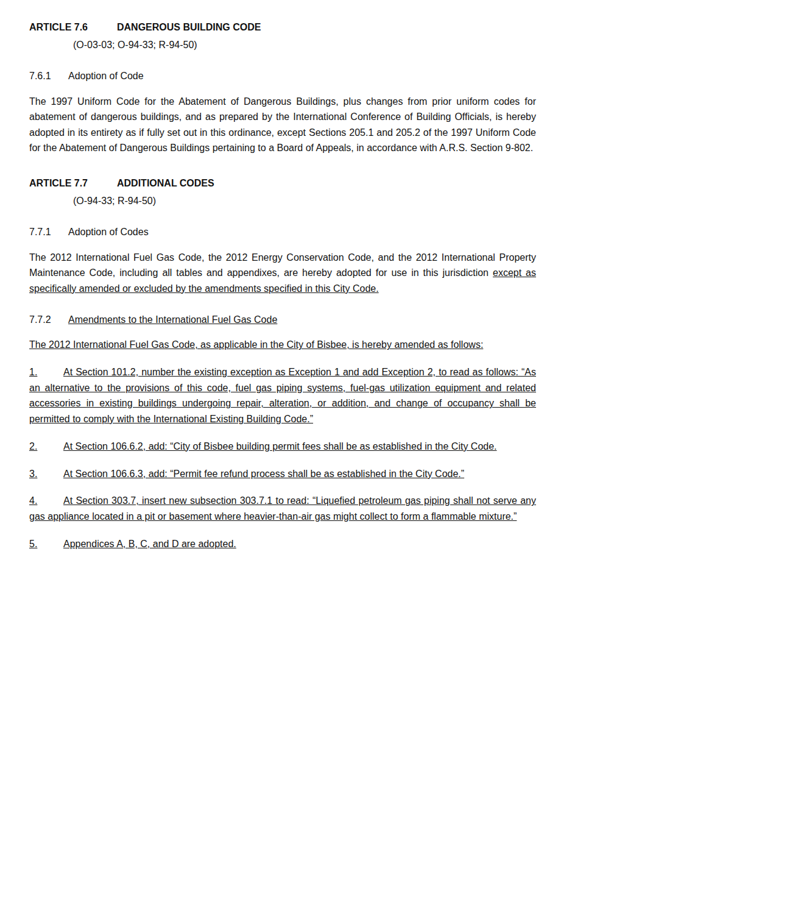ARTICLE 7.6 DANGEROUS BUILDING CODE
(O-03-03; O-94-33; R-94-50)
7.6.1 Adoption of Code
The 1997 Uniform Code for the Abatement of Dangerous Buildings, plus changes from prior uniform codes for abatement of dangerous buildings, and as prepared by the International Conference of Building Officials, is hereby adopted in its entirety as if fully set out in this ordinance, except Sections 205.1 and 205.2 of the 1997 Uniform Code for the Abatement of Dangerous Buildings pertaining to a Board of Appeals, in accordance with A.R.S. Section 9-802.
ARTICLE 7.7 ADDITIONAL CODES
(O-94-33; R-94-50)
7.7.1 Adoption of Codes
The 2012 International Fuel Gas Code, the 2012 Energy Conservation Code, and the 2012 International Property Maintenance Code, including all tables and appendixes, are hereby adopted for use in this jurisdiction except as specifically amended or excluded by the amendments specified in this City Code.
7.7.2 Amendments to the International Fuel Gas Code
The 2012 International Fuel Gas Code, as applicable in the City of Bisbee, is hereby amended as follows:
1. At Section 101.2, number the existing exception as Exception 1 and add Exception 2, to read as follows: “As an alternative to the provisions of this code, fuel gas piping systems, fuel-gas utilization equipment and related accessories in existing buildings undergoing repair, alteration, or addition, and change of occupancy shall be permitted to comply with the International Existing Building Code.”
2. At Section 106.6.2, add: “City of Bisbee building permit fees shall be as established in the City Code.
3. At Section 106.6.3, add: “Permit fee refund process shall be as established in the City Code.”
4. At Section 303.7, insert new subsection 303.7.1 to read: “Liquefied petroleum gas piping shall not serve any gas appliance located in a pit or basement where heavier-than-air gas might collect to form a flammable mixture.”
5. Appendices A, B, C, and D are adopted.